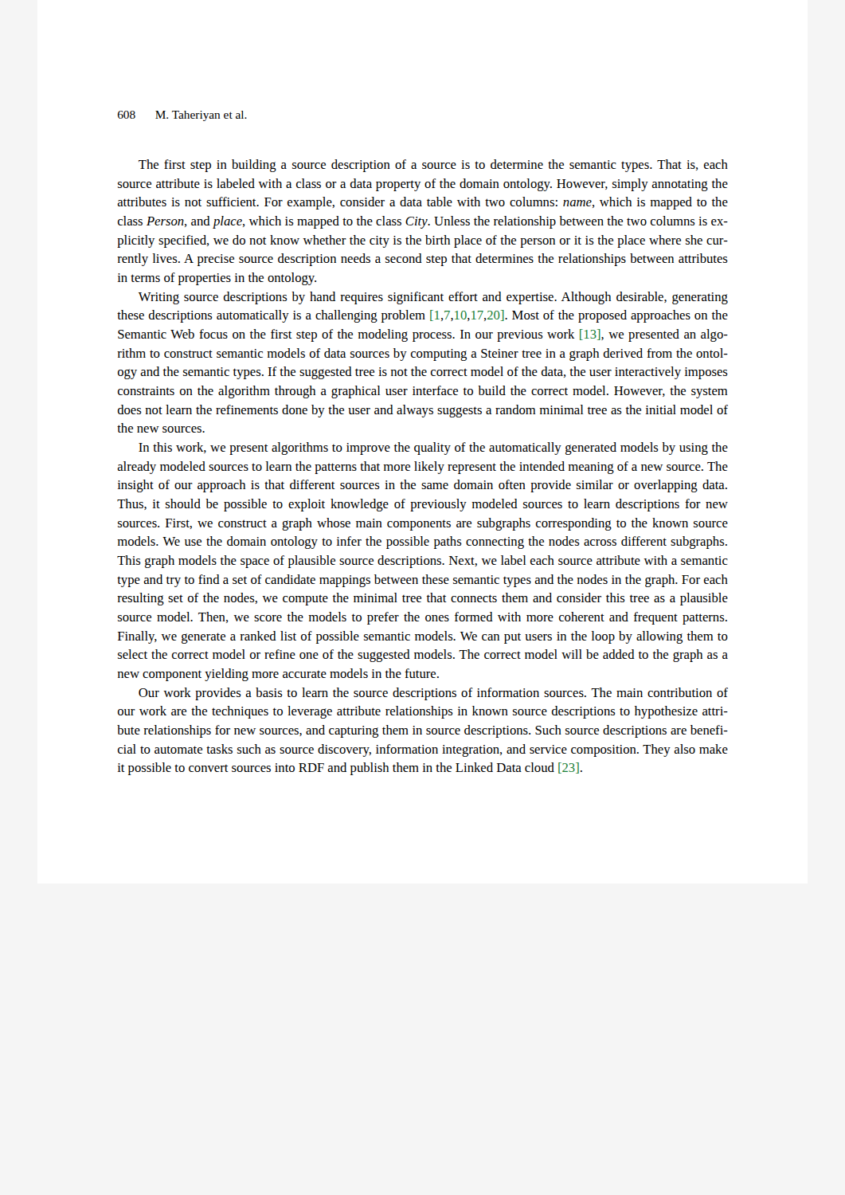608 M. Taheriyan et al.
The first step in building a source description of a source is to determine the semantic types. That is, each source attribute is labeled with a class or a data property of the domain ontology. However, simply annotating the attributes is not sufficient. For example, consider a data table with two columns: name, which is mapped to the class Person, and place, which is mapped to the class City. Unless the relationship between the two columns is explicitly specified, we do not know whether the city is the birth place of the person or it is the place where she currently lives. A precise source description needs a second step that determines the relationships between attributes in terms of properties in the ontology.
Writing source descriptions by hand requires significant effort and expertise. Although desirable, generating these descriptions automatically is a challenging problem [1,7,10,17,20]. Most of the proposed approaches on the Semantic Web focus on the first step of the modeling process. In our previous work [13], we presented an algorithm to construct semantic models of data sources by computing a Steiner tree in a graph derived from the ontology and the semantic types. If the suggested tree is not the correct model of the data, the user interactively imposes constraints on the algorithm through a graphical user interface to build the correct model. However, the system does not learn the refinements done by the user and always suggests a random minimal tree as the initial model of the new sources.
In this work, we present algorithms to improve the quality of the automatically generated models by using the already modeled sources to learn the patterns that more likely represent the intended meaning of a new source. The insight of our approach is that different sources in the same domain often provide similar or overlapping data. Thus, it should be possible to exploit knowledge of previously modeled sources to learn descriptions for new sources. First, we construct a graph whose main components are subgraphs corresponding to the known source models. We use the domain ontology to infer the possible paths connecting the nodes across different subgraphs. This graph models the space of plausible source descriptions. Next, we label each source attribute with a semantic type and try to find a set of candidate mappings between these semantic types and the nodes in the graph. For each resulting set of the nodes, we compute the minimal tree that connects them and consider this tree as a plausible source model. Then, we score the models to prefer the ones formed with more coherent and frequent patterns. Finally, we generate a ranked list of possible semantic models. We can put users in the loop by allowing them to select the correct model or refine one of the suggested models. The correct model will be added to the graph as a new component yielding more accurate models in the future.
Our work provides a basis to learn the source descriptions of information sources. The main contribution of our work are the techniques to leverage attribute relationships in known source descriptions to hypothesize attribute relationships for new sources, and capturing them in source descriptions. Such source descriptions are beneficial to automate tasks such as source discovery, information integration, and service composition. They also make it possible to convert sources into RDF and publish them in the Linked Data cloud [23].